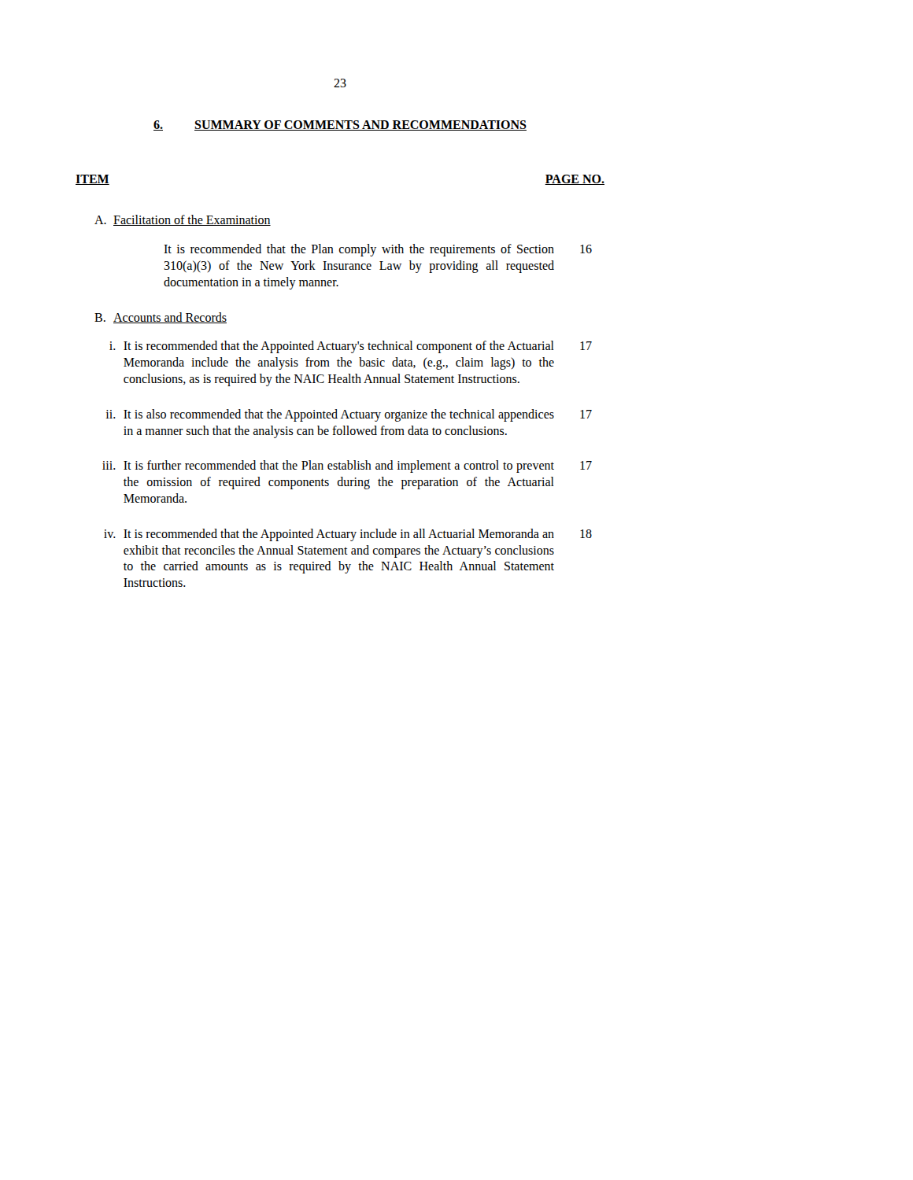23
6. SUMMARY OF COMMENTS AND RECOMMENDATIONS
ITEM PAGE NO.
A. Facilitation of the Examination
It is recommended that the Plan comply with the requirements of Section 310(a)(3) of the New York Insurance Law by providing all requested documentation in a timely manner.
16
B. Accounts and Records
i.
It is recommended that the Appointed Actuary's technical component of the Actuarial Memoranda include the analysis from the basic data, (e.g., claim lags) to the conclusions, as is required by the NAIC Health Annual Statement Instructions.
17
ii.
It is also recommended that the Appointed Actuary organize the technical appendices in a manner such that the analysis can be followed from data to conclusions.
17
iii.
It is further recommended that the Plan establish and implement a control to prevent the omission of required components during the preparation of the Actuarial Memoranda.
17
iv.
It is recommended that the Appointed Actuary include in all Actuarial Memoranda an exhibit that reconciles the Annual Statement and compares the Actuary’s conclusions to the carried amounts as is required by the NAIC Health Annual Statement Instructions.
18